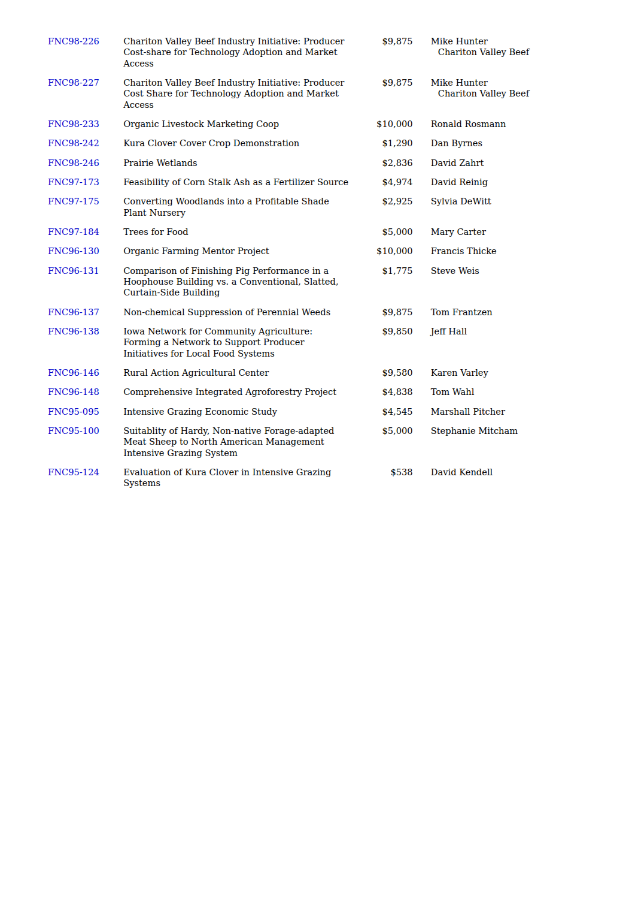| FNC98-226 | Chariton Valley Beef Industry Initiative: Producer Cost-share for Technology Adoption and Market Access | $9,875 | Mike Hunter Chariton Valley Beef |
| FNC98-227 | Chariton Valley Beef Industry Initiative: Producer Cost Share for Technology Adoption and Market Access | $9,875 | Mike Hunter Chariton Valley Beef |
| FNC98-233 | Organic Livestock Marketing Coop | $10,000 | Ronald Rosmann |
| FNC98-242 | Kura Clover Cover Crop Demonstration | $1,290 | Dan Byrnes |
| FNC98-246 | Prairie Wetlands | $2,836 | David Zahrt |
| FNC97-173 | Feasibility of Corn Stalk Ash as a Fertilizer Source | $4,974 | David Reinig |
| FNC97-175 | Converting Woodlands into a Profitable Shade Plant Nursery | $2,925 | Sylvia DeWitt |
| FNC97-184 | Trees for Food | $5,000 | Mary Carter |
| FNC96-130 | Organic Farming Mentor Project | $10,000 | Francis Thicke |
| FNC96-131 | Comparison of Finishing Pig Performance in a Hoophouse Building vs. a Conventional, Slatted, Curtain-Side Building | $1,775 | Steve Weis |
| FNC96-137 | Non-chemical Suppression of Perennial Weeds | $9,875 | Tom Frantzen |
| FNC96-138 | Iowa Network for Community Agriculture: Forming a Network to Support Producer Initiatives for Local Food Systems | $9,850 | Jeff Hall |
| FNC96-146 | Rural Action Agricultural Center | $9,580 | Karen Varley |
| FNC96-148 | Comprehensive Integrated Agroforestry Project | $4,838 | Tom Wahl |
| FNC95-095 | Intensive Grazing Economic Study | $4,545 | Marshall Pitcher |
| FNC95-100 | Suitablity of Hardy, Non-native Forage-adapted Meat Sheep to North American Management Intensive Grazing System | $5,000 | Stephanie Mitcham |
| FNC95-124 | Evaluation of Kura Clover in Intensive Grazing Systems | $538 | David Kendell |